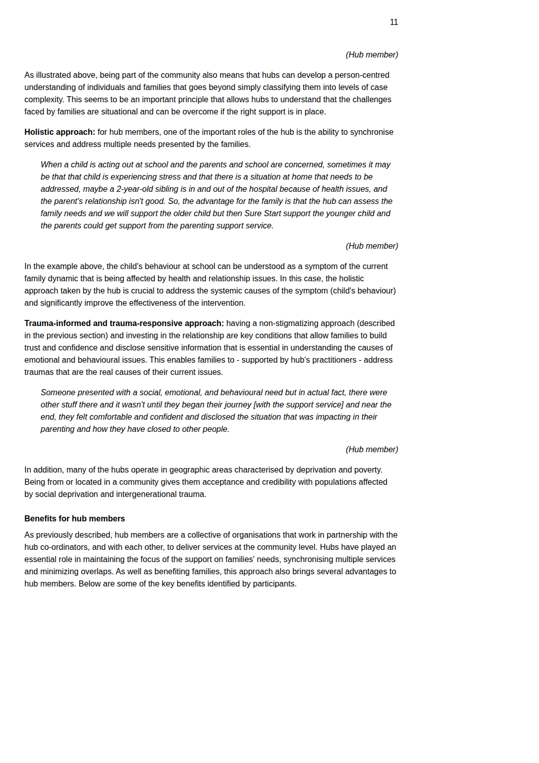11
(Hub member)
As illustrated above, being part of the community also means that hubs can develop a person-centred understanding of individuals and families that goes beyond simply classifying them into levels of case complexity. This seems to be an important principle that allows hubs to understand that the challenges faced by families are situational and can be overcome if the right support is in place.
Holistic approach: for hub members, one of the important roles of the hub is the ability to synchronise services and address multiple needs presented by the families.
When a child is acting out at school and the parents and school are concerned, sometimes it may be that that child is experiencing stress and that there is a situation at home that needs to be addressed, maybe a 2-year-old sibling is in and out of the hospital because of health issues, and the parent's relationship isn't good. So, the advantage for the family is that the hub can assess the family needs and we will support the older child but then Sure Start support the younger child and the parents could get support from the parenting support service.
(Hub member)
In the example above, the child's behaviour at school can be understood as a symptom of the current family dynamic that is being affected by health and relationship issues. In this case, the holistic approach taken by the hub is crucial to address the systemic causes of the symptom (child's behaviour) and significantly improve the effectiveness of the intervention.
Trauma-informed and trauma-responsive approach: having a non-stigmatizing approach (described in the previous section) and investing in the relationship are key conditions that allow families to build trust and confidence and disclose sensitive information that is essential in understanding the causes of emotional and behavioural issues. This enables families to - supported by hub's practitioners - address traumas that are the real causes of their current issues.
Someone presented with a social, emotional, and behavioural need but in actual fact, there were other stuff there and it wasn't until they began their journey [with the support service] and near the end, they felt comfortable and confident and disclosed the situation that was impacting in their parenting and how they have closed to other people.
(Hub member)
In addition, many of the hubs operate in geographic areas characterised by deprivation and poverty. Being from or located in a community gives them acceptance and credibility with populations affected by social deprivation and intergenerational trauma.
Benefits for hub members
As previously described, hub members are a collective of organisations that work in partnership with the hub co-ordinators, and with each other, to deliver services at the community level. Hubs have played an essential role in maintaining the focus of the support on families' needs, synchronising multiple services and minimizing overlaps. As well as benefiting families, this approach also brings several advantages to hub members. Below are some of the key benefits identified by participants.